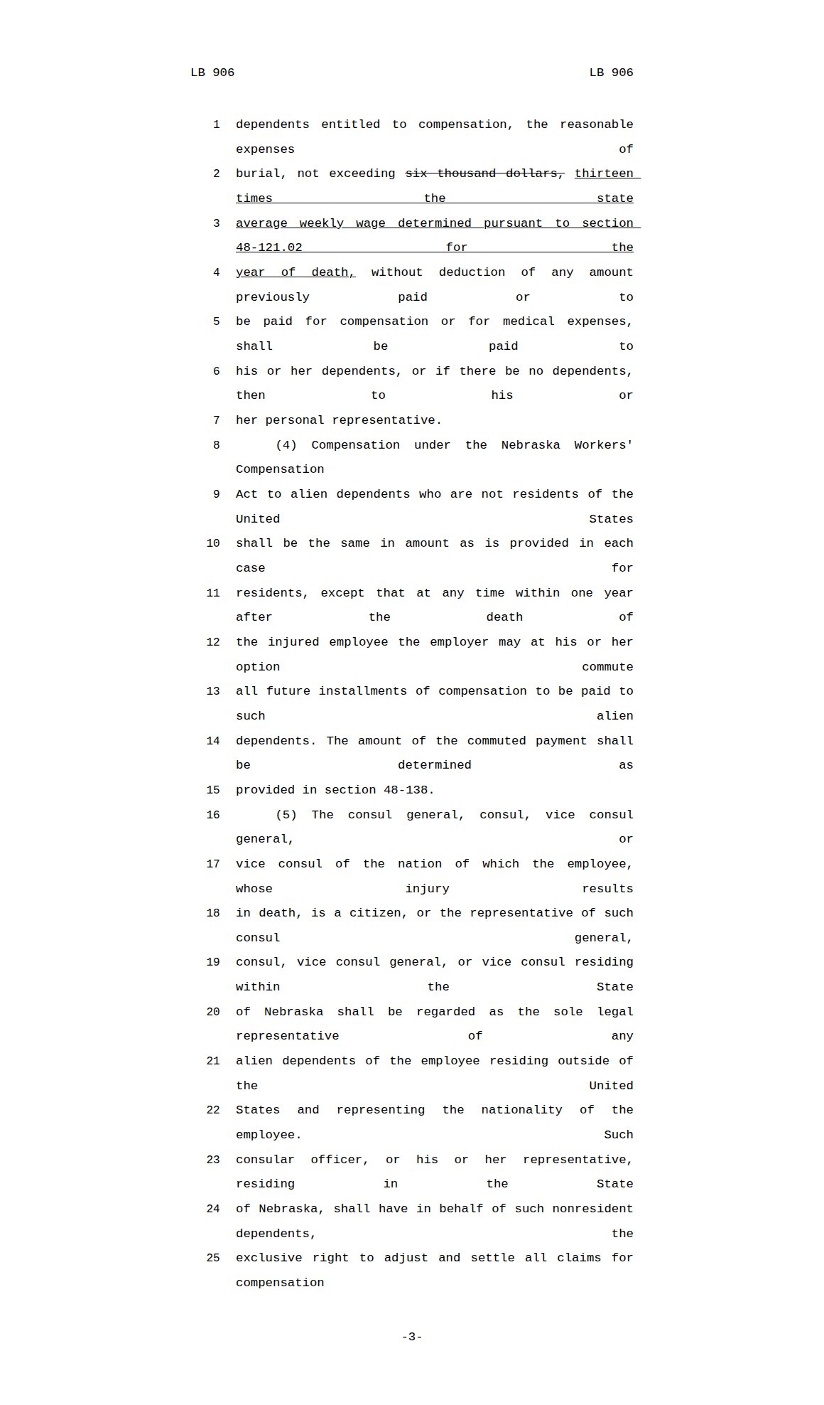LB 906 LB 906
1 dependents entitled to compensation, the reasonable expenses of
2 burial, not exceeding six thousand dollars, thirteen times the state
3 average weekly wage determined pursuant to section 48-121.02 for the
4 year of death, without deduction of any amount previously paid or to
5 be paid for compensation or for medical expenses, shall be paid to
6 his or her dependents, or if there be no dependents, then to his or
7 her personal representative.
8 (4) Compensation under the Nebraska Workers' Compensation
9 Act to alien dependents who are not residents of the United States
10 shall be the same in amount as is provided in each case for
11 residents, except that at any time within one year after the death of
12 the injured employee the employer may at his or her option commute
13 all future installments of compensation to be paid to such alien
14 dependents. The amount of the commuted payment shall be determined as
15 provided in section 48-138.
16 (5) The consul general, consul, vice consul general, or
17 vice consul of the nation of which the employee, whose injury results
18 in death, is a citizen, or the representative of such consul general,
19 consul, vice consul general, or vice consul residing within the State
20 of Nebraska shall be regarded as the sole legal representative of any
21 alien dependents of the employee residing outside of the United
22 States and representing the nationality of the employee. Such
23 consular officer, or his or her representative, residing in the State
24 of Nebraska, shall have in behalf of such nonresident dependents, the
25 exclusive right to adjust and settle all claims for compensation
-3-